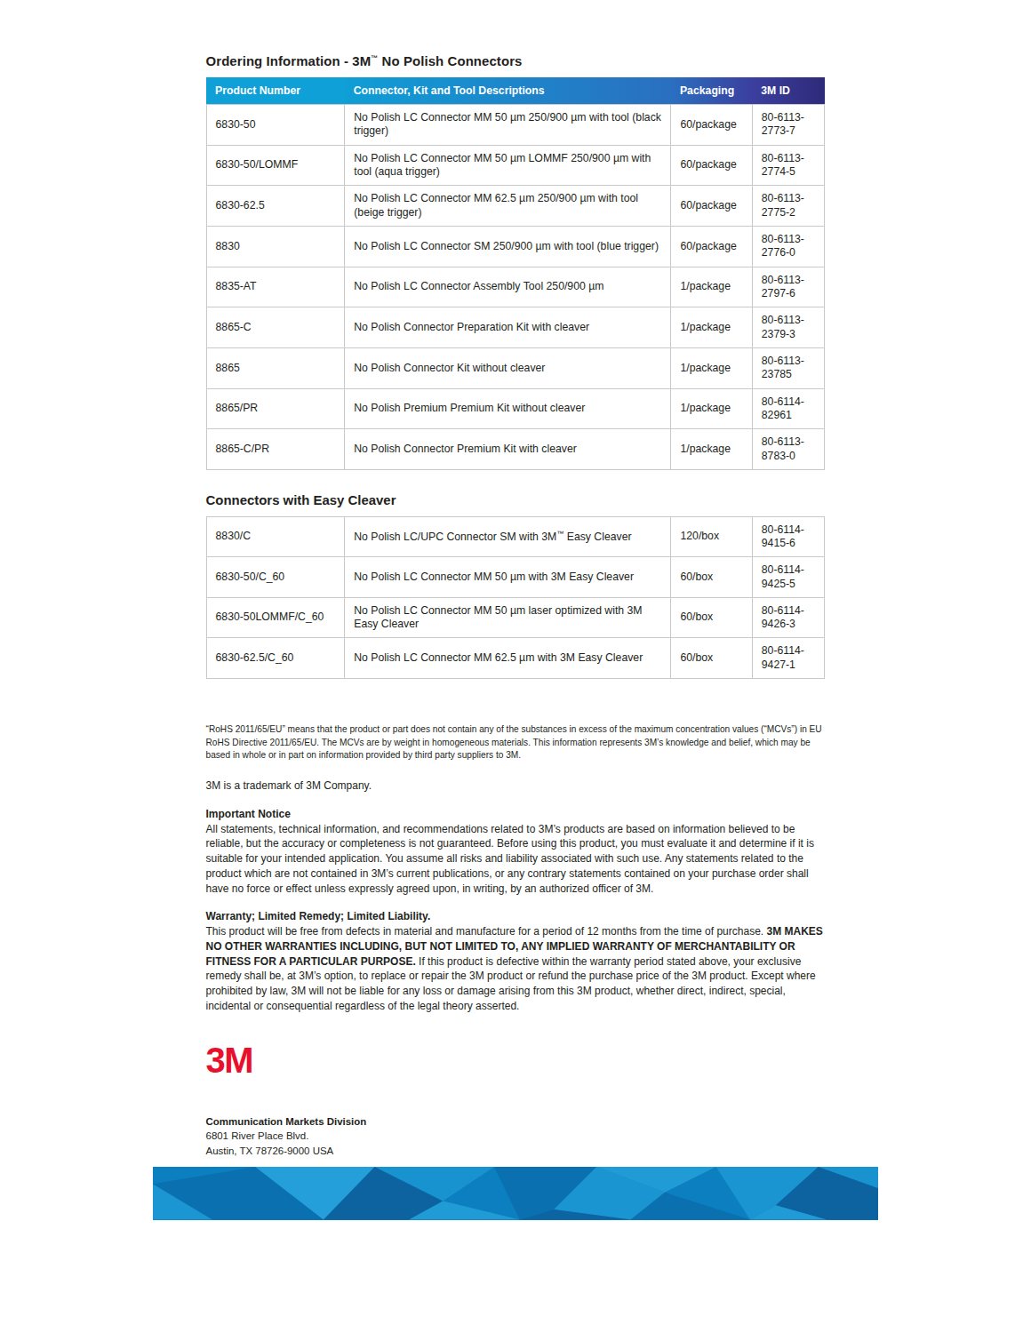Ordering Information - 3M™ No Polish Connectors
| Product Number | Connector, Kit and Tool Descriptions | Packaging | 3M ID |
| --- | --- | --- | --- |
| 6830-50 | No Polish LC Connector MM 50 µm 250/900 µm with tool (black trigger) | 60/package | 80-6113-2773-7 |
| 6830-50/LOMMF | No Polish LC Connector MM 50 µm LOMMF 250/900 µm with tool (aqua trigger) | 60/package | 80-6113-2774-5 |
| 6830-62.5 | No Polish LC Connector MM 62.5 µm 250/900 µm with tool (beige trigger) | 60/package | 80-6113-2775-2 |
| 8830 | No Polish LC Connector SM 250/900 µm with tool (blue trigger) | 60/package | 80-6113-2776-0 |
| 8835-AT | No Polish LC Connector Assembly Tool 250/900 µm | 1/package | 80-6113-2797-6 |
| 8865-C | No Polish Connector Preparation Kit with cleaver | 1/package | 80-6113-2379-3 |
| 8865 | No Polish Connector Kit without cleaver | 1/package | 80-6113-23785 |
| 8865/PR | No Polish Premium Premium Kit without cleaver | 1/package | 80-6114-82961 |
| 8865-C/PR | No Polish Connector Premium Kit with cleaver | 1/package | 80-6113-8783-0 |
Connectors with Easy Cleaver
| 8830/C | No Polish LC/UPC Connector SM with 3M ™ Easy Cleaver | 120/box | 80-6114-9415-6 |
| 6830-50/C_60 | No Polish LC Connector MM 50 µm with 3M Easy Cleaver | 60/box | 80-6114-9425-5 |
| 6830-50LOMMF/C_60 | No Polish LC Connector MM 50 µm laser optimized with 3M Easy Cleaver | 60/box | 80-6114-9426-3 |
| 6830-62.5/C_60 | No Polish LC Connector MM 62.5 µm with 3M Easy Cleaver | 60/box | 80-6114-9427-1 |
“RoHS 2011/65/EU” means that the product or part does not contain any of the substances in excess of the maximum concentration values (“MCVs”) in EU RoHS Directive 2011/65/EU. The MCVs are by weight in homogeneous materials. This information represents 3M’s knowledge and belief, which may be based in whole or in part on information provided by third party suppliers to 3M.
3M is a trademark of 3M Company.
Important Notice
All statements, technical information, and recommendations related to 3M’s products are based on information believed to be reliable, but the accuracy or completeness is not guaranteed. Before using this product, you must evaluate it and determine if it is suitable for your intended application. You assume all risks and liability associated with such use. Any statements related to the product which are not contained in 3M’s current publications, or any contrary statements contained on your purchase order shall have no force or effect unless expressly agreed upon, in writing, by an authorized officer of 3M.
Warranty; Limited Remedy; Limited Liability.
This product will be free from defects in material and manufacture for a period of 12 months from the time of purchase. 3M MAKES NO OTHER WARRANTIES INCLUDING, BUT NOT LIMITED TO, ANY IMPLIED WARRANTY OF MERCHANTABILITY OR FITNESS FOR A PARTICULAR PURPOSE. If this product is defective within the warranty period stated above, your exclusive remedy shall be, at 3M’s option, to replace or repair the 3M product or refund the purchase price of the 3M product. Except where prohibited by law, 3M will not be liable for any loss or damage arising from this 3M product, whether direct, indirect, special, incidental or consequential regardless of the legal theory asserted.
3M
Communication Markets Division
6801 River Place Blvd.
Austin, TX 78726-9000 USA
Phone1-800-426-8688 Fax1-800-626-0329 Web3M.com/Telecom
Please recycle. Printed in USA © 3M 2015.
All rights reserved. 80-6114-9882-7